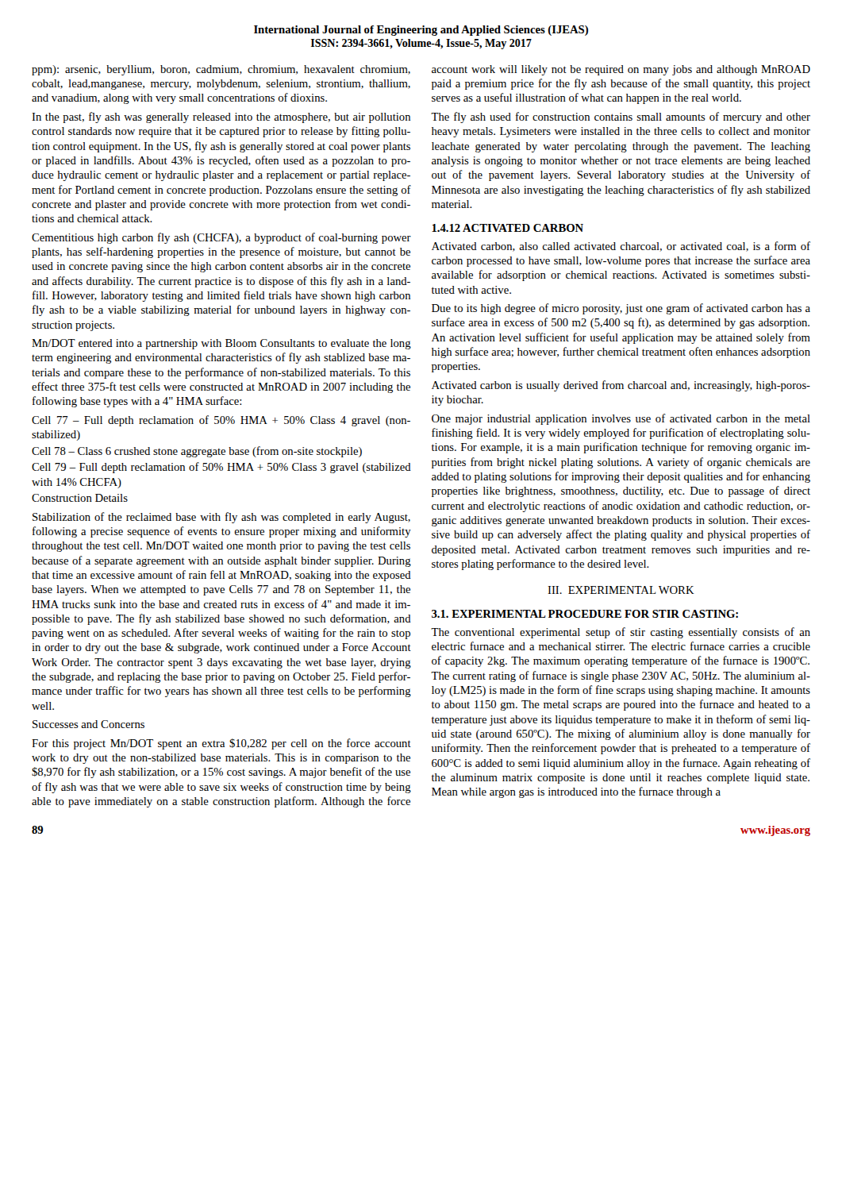International Journal of Engineering and Applied Sciences (IJEAS)
ISSN: 2394-3661, Volume-4, Issue-5, May 2017
ppm): arsenic, beryllium, boron, cadmium, chromium, hexavalent chromium, cobalt, lead,manganese, mercury, molybdenum, selenium, strontium, thallium, and vanadium, along with very small concentrations of dioxins.
In the past, fly ash was generally released into the atmosphere, but air pollution control standards now require that it be captured prior to release by fitting pollution control equipment. In the US, fly ash is generally stored at coal power plants or placed in landfills. About 43% is recycled, often used as a pozzolan to produce hydraulic cement or hydraulic plaster and a replacement or partial replacement for Portland cement in concrete production. Pozzolans ensure the setting of concrete and plaster and provide concrete with more protection from wet conditions and chemical attack.
Cementitious high carbon fly ash (CHCFA), a byproduct of coal-burning power plants, has self-hardening properties in the presence of moisture, but cannot be used in concrete paving since the high carbon content absorbs air in the concrete and affects durability. The current practice is to dispose of this fly ash in a landfill. However, laboratory testing and limited field trials have shown high carbon fly ash to be a viable stabilizing material for unbound layers in highway construction projects.
Mn/DOT entered into a partnership with Bloom Consultants to evaluate the long term engineering and environmental characteristics of fly ash stablized base materials and compare these to the performance of non-stabilized materials. To this effect three 375-ft test cells were constructed at MnROAD in 2007 including the following base types with a 4" HMA surface:
Cell 77 – Full depth reclamation of 50% HMA + 50% Class 4 gravel (non-stabilized)
Cell 78 – Class 6 crushed stone aggregate base (from on-site stockpile)
Cell 79 – Full depth reclamation of 50% HMA + 50% Class 3 gravel (stabilized with 14% CHCFA)
Construction Details
Stabilization of the reclaimed base with fly ash was completed in early August, following a precise sequence of events to ensure proper mixing and uniformity throughout the test cell. Mn/DOT waited one month prior to paving the test cells because of a separate agreement with an outside asphalt binder supplier. During that time an excessive amount of rain fell at MnROAD, soaking into the exposed base layers. When we attempted to pave Cells 77 and 78 on September 11, the HMA trucks sunk into the base and created ruts in excess of 4" and made it impossible to pave. The fly ash stabilized base showed no such deformation, and paving went on as scheduled. After several weeks of waiting for the rain to stop in order to dry out the base & subgrade, work continued under a Force Account Work Order. The contractor spent 3 days excavating the wet base layer, drying the subgrade, and replacing the base prior to paving on October 25. Field performance under traffic for two years has shown all three test cells to be performing well.
Successes and Concerns
For this project Mn/DOT spent an extra $10,282 per cell on the force account work to dry out the non-stabilized base materials. This is in comparison to the $8,970 for fly ash stabilization, or a 15% cost savings. A major benefit of the use of fly ash was that we were able to save six weeks of construction time by being able to pave immediately on a stable construction platform. Although the force account work will likely not be required on many jobs and although MnROAD paid a premium price for the fly ash because of the small quantity, this project serves as a useful illustration of what can happen in the real world.
The fly ash used for construction contains small amounts of mercury and other heavy metals. Lysimeters were installed in the three cells to collect and monitor leachate generated by water percolating through the pavement. The leaching analysis is ongoing to monitor whether or not trace elements are being leached out of the pavement layers. Several laboratory studies at the University of Minnesota are also investigating the leaching characteristics of fly ash stabilized material.
1.4.12 ACTIVATED CARBON
Activated carbon, also called activated charcoal, or activated coal, is a form of carbon processed to have small, low-volume pores that increase the surface area available for adsorption or chemical reactions. Activated is sometimes substituted with active.
Due to its high degree of micro porosity, just one gram of activated carbon has a surface area in excess of 500 m2 (5,400 sq ft), as determined by gas adsorption. An activation level sufficient for useful application may be attained solely from high surface area; however, further chemical treatment often enhances adsorption properties.
Activated carbon is usually derived from charcoal and, increasingly, high-porosity biochar.
One major industrial application involves use of activated carbon in the metal finishing field. It is very widely employed for purification of electroplating solutions. For example, it is a main purification technique for removing organic impurities from bright nickel plating solutions. A variety of organic chemicals are added to plating solutions for improving their deposit qualities and for enhancing properties like brightness, smoothness, ductility, etc. Due to passage of direct current and electrolytic reactions of anodic oxidation and cathodic reduction, organic additives generate unwanted breakdown products in solution. Their excessive build up can adversely affect the plating quality and physical properties of deposited metal. Activated carbon treatment removes such impurities and restores plating performance to the desired level.
III. EXPERIMENTAL WORK
3.1. EXPERIMENTAL PROCEDURE FOR STIR CASTING:
The conventional experimental setup of stir casting essentially consists of an electric furnace and a mechanical stirrer. The electric furnace carries a crucible of capacity 2kg. The maximum operating temperature of the furnace is 1900ºC. The current rating of furnace is single phase 230V AC, 50Hz. The aluminium alloy (LM25) is made in the form of fine scraps using shaping machine. It amounts to about 1150 gm. The metal scraps are poured into the furnace and heated to a temperature just above its liquidus temperature to make it in theform of semi liquid state (around 650ºC). The mixing of aluminium alloy is done manually for uniformity. Then the reinforcement powder that is preheated to a temperature of 600°C is added to semi liquid aluminium alloy in the furnace. Again reheating of the aluminum matrix composite is done until it reaches complete liquid state. Mean while argon gas is introduced into the furnace through a
89 www.ijeas.org